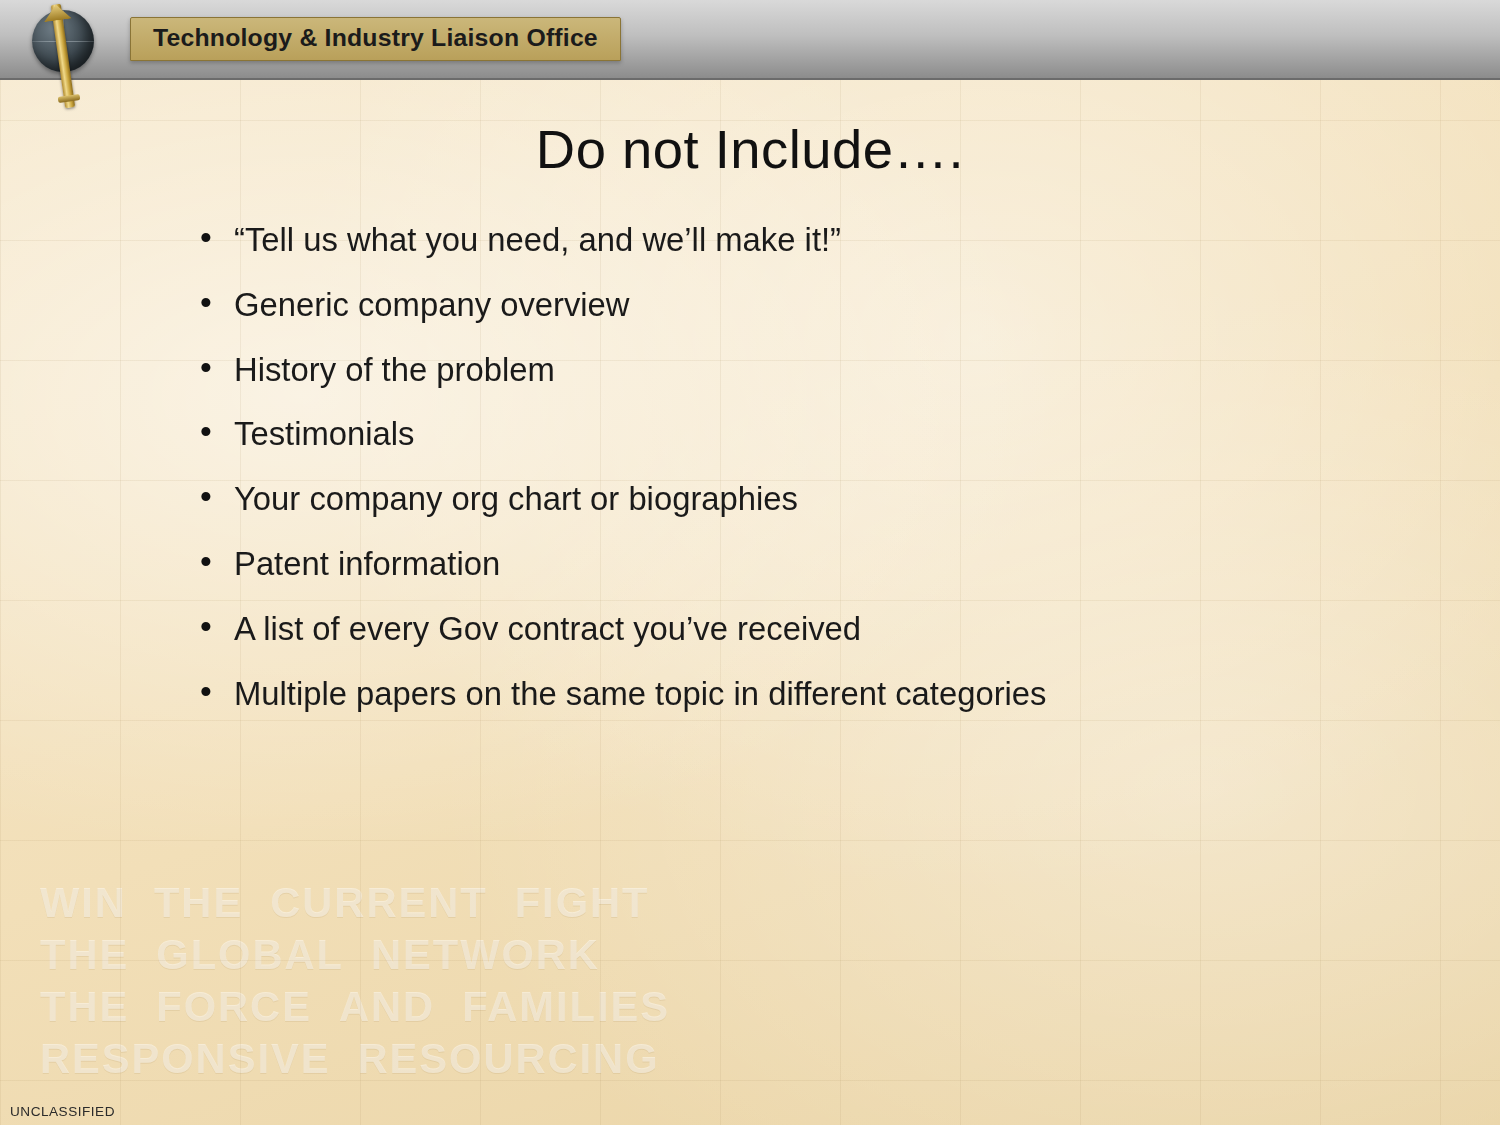Technology & Industry Liaison Office
Do not Include….
“Tell us what you need, and we’ll make it!”
Generic company overview
History of the problem
Testimonials
Your company org chart or biographies
Patent information
A list of every Gov contract you’ve received
Multiple papers on the same topic in different categories
WIN THE CURRENT FIGHT
THE GLOBAL NETWORK
THE FORCE AND FAMILIES
RESPONSIVE RESOURCING
UNCLASSIFIED